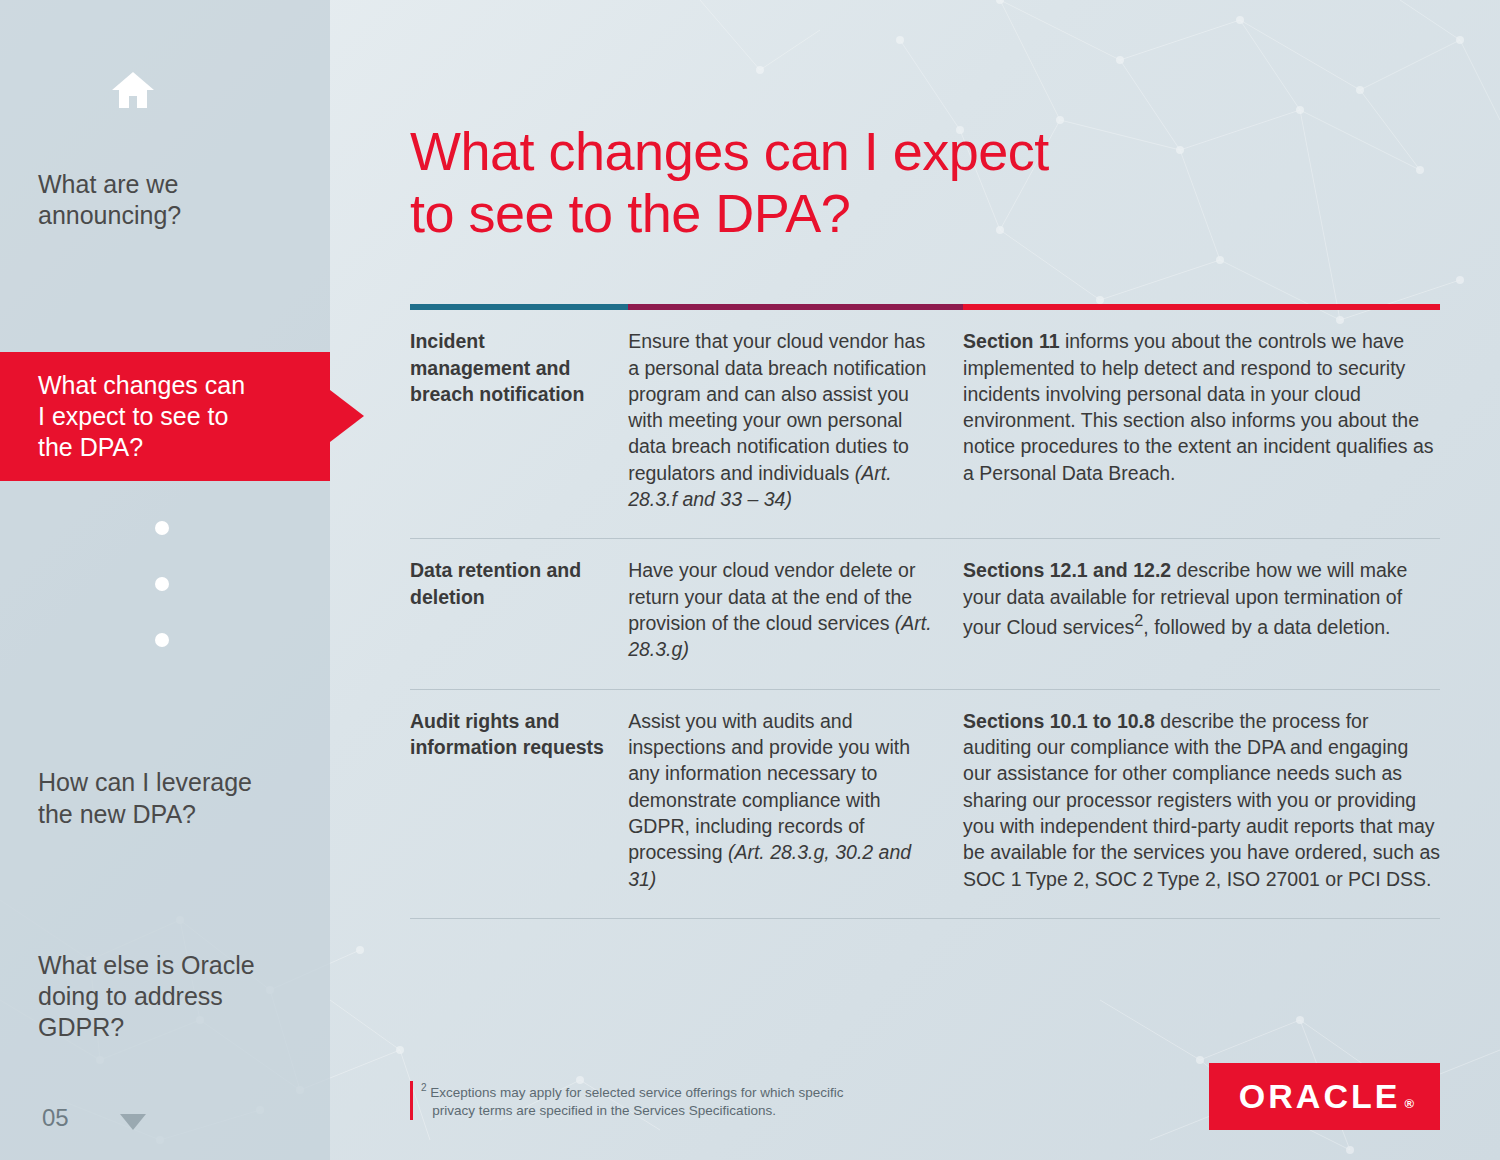What are we
announcing?
What changes can
I expect to see to
the DPA?
How can I leverage
the new DPA?
What else is Oracle
doing to address
GDPR?
05
What changes can I expect
to see to the DPA?
| Incident management and breach notification | Ensure that your cloud vendor has a personal data breach notification program and can also assist you with meeting your own personal data breach notification duties to regulators and individuals (Art. 28.3.f and 33 – 34) | Section 11 informs you about the controls we have implemented to help detect and respond to security incidents involving personal data in your cloud environment. This section also informs you about the notice procedures to the extent an incident qualifies as a Personal Data Breach. |
| Data retention and deletion | Have your cloud vendor delete or return your data at the end of the provision of the cloud services (Art. 28.3.g) | Sections 12.1 and 12.2 describe how we will make your data available for retrieval upon termination of your Cloud services 2 , followed by a data deletion. |
| Audit rights and information requests | Assist you with audits and inspections and provide you with any information necessary to demonstrate compliance with GDPR, including records of processing (Art. 28.3.g, 30.2 and 31) | Sections 10.1 to 10.8 describe the process for auditing our compliance with the DPA and engaging our assistance for other compliance needs such as sharing our processor registers with you or providing you with independent third-party audit reports that may be available for the services you have ordered, such as SOC 1 Type 2, SOC 2 Type 2, ISO 27001 or PCI DSS. |
2 Exceptions may apply for selected service offerings for which specific
privacy terms are specified in the Services Specifications.
ORACLE®